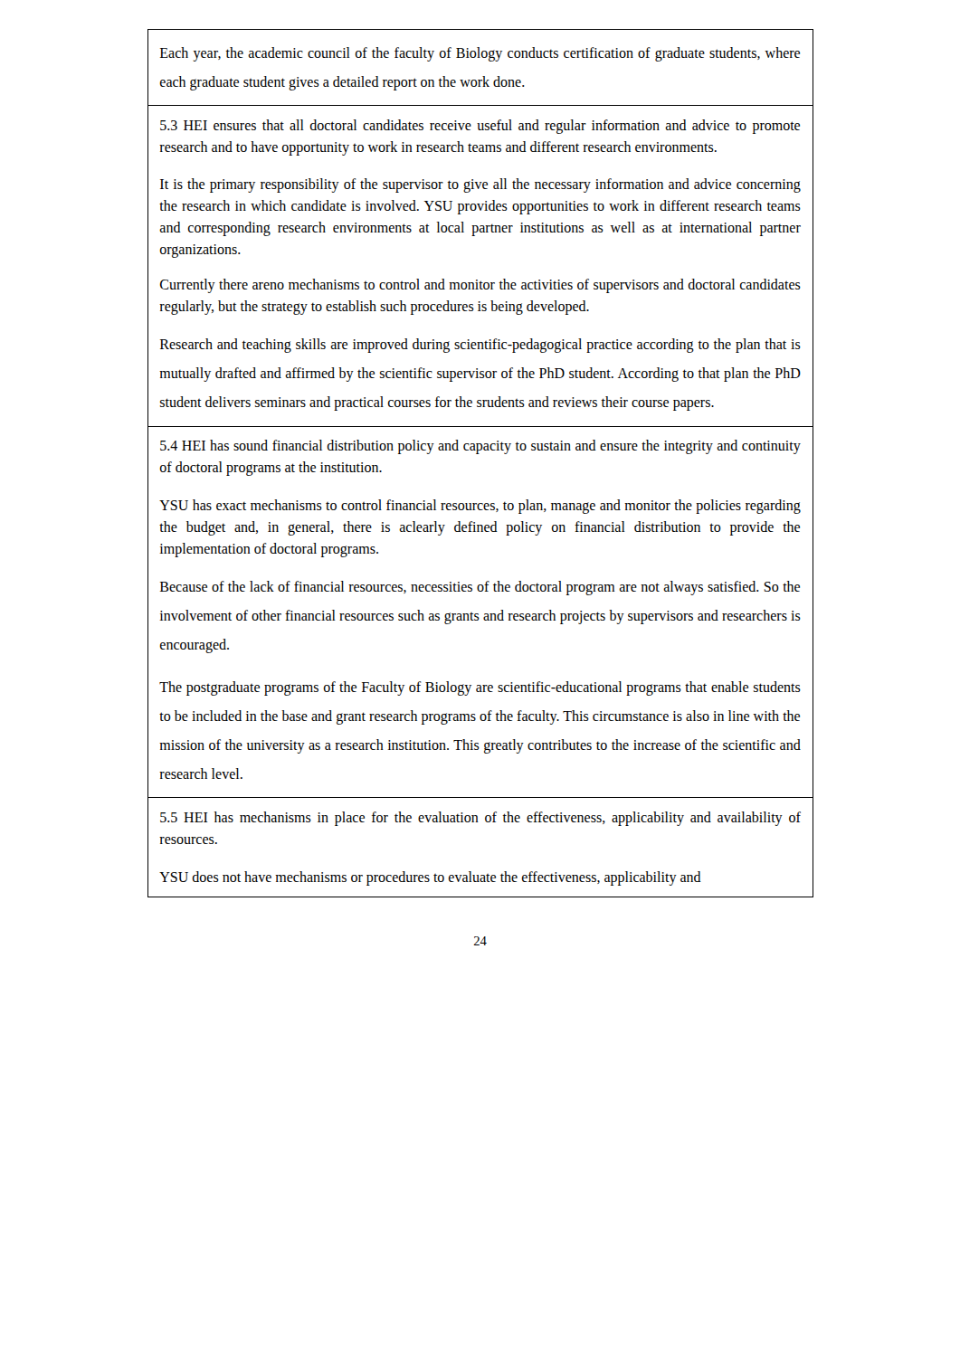| Each year, the academic council of the faculty of Biology conducts certification of graduate students, where each graduate student gives a detailed report on the work done. |
| 5.3 HEI ensures that all doctoral candidates receive useful and regular information and advice to promote research and to have opportunity to work in research teams and different research environments. It is the primary responsibility of the supervisor to give all the necessary information and advice concerning the research in which candidate is involved. YSU provides opportunities to work in different research teams and corresponding research environments at local partner institutions as well as at international partner organizations. Currently there areno mechanisms to control and monitor the activities of supervisors and doctoral candidates regularly, but the strategy to establish such procedures is being developed. Research and teaching skills are improved during scientific-pedagogical practice according to the plan that is mutually drafted and affirmed by the scientific supervisor of the PhD student. According to that plan the PhD student delivers seminars and practical courses for the srudents and reviews their course papers. |
| 5.4 HEI has sound financial distribution policy and capacity to sustain and ensure the integrity and continuity of doctoral programs at the institution. YSU has exact mechanisms to control financial resources, to plan, manage and monitor the policies regarding the budget and, in general, there is aclearly defined policy on financial distribution to provide the implementation of doctoral programs. Because of the lack of financial resources, necessities of the doctoral program are not always satisfied. So the involvement of other financial resources such as grants and research projects by supervisors and researchers is encouraged. The postgraduate programs of the Faculty of Biology are scientific-educational programs that enable students to be included in the base and grant research programs of the faculty. This circumstance is also in line with the mission of the university as a research institution. This greatly contributes to the increase of the scientific and research level. |
| 5.5 HEI has mechanisms in place for the evaluation of the effectiveness, applicability and availability of resources. YSU does not have mechanisms or procedures to evaluate the effectiveness, applicability and |
24